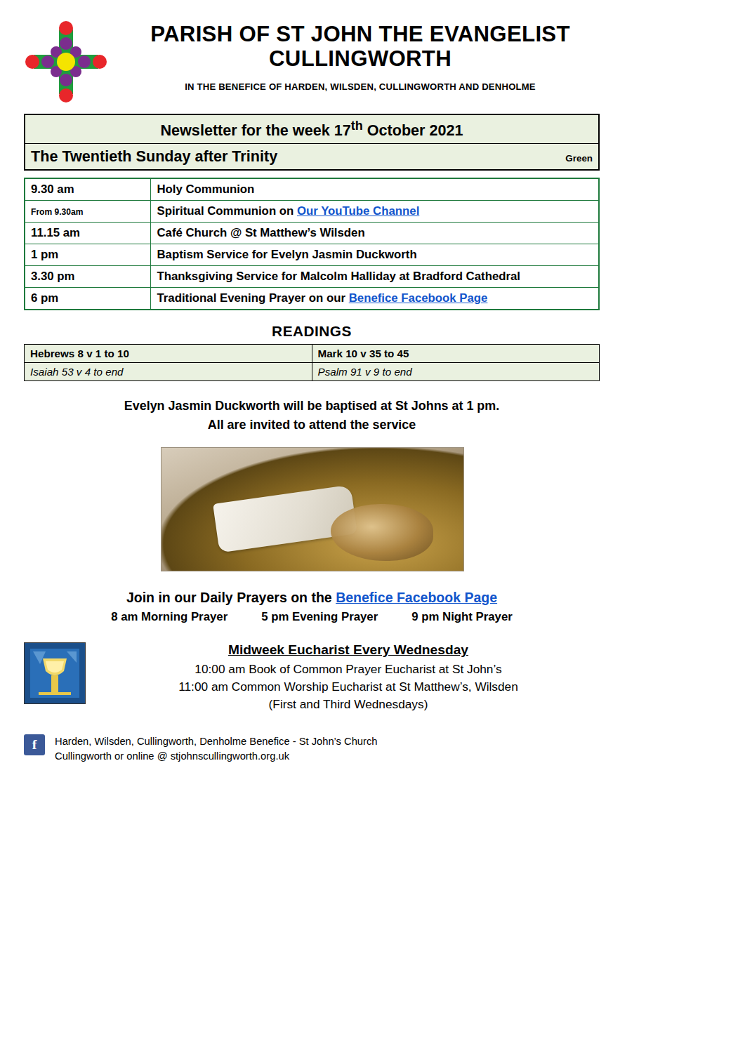PARISH OF ST JOHN THE EVANGELIST
CULLINGWORTH
IN THE BENEFICE OF HARDEN, WILSDEN, CULLINGWORTH AND DENHOLME
| Newsletter for the week 17 th October 2021 |
| The Twentieth Sunday after Trinity Green |
| 9.30 am | Holy Communion |
| From 9.30am | Spiritual Communion on Our YouTube Channel |
| 11.15 am | Café Church @ St Matthew’s Wilsden |
| 1 pm | Baptism Service for Evelyn Jasmin Duckworth |
| 3.30 pm | Thanksgiving Service for Malcolm Halliday at Bradford Cathedral |
| 6 pm | Traditional Evening Prayer on our Benefice Facebook Page |
READINGS
| Hebrews 8 v 1 to 10 | Mark 10 v 35 to 45 |
| Isaiah 53 v 4 to end | Psalm 91 v 9 to end |
Evelyn Jasmin Duckworth will be baptised at St Johns at 1 pm.
All are invited to attend the service
Join in our Daily Prayers on the Benefice Facebook Page
8 am Morning Prayer 5 pm Evening Prayer 9 pm Night Prayer
Midweek Eucharist Every Wednesday
10:00 am Book of Common Prayer Eucharist at St John’s
11:00 am Common Worship Eucharist at St Matthew’s, Wilsden
(First and Third Wednesdays)
f
Harden, Wilsden, Cullingworth, Denholme Benefice - St John’s Church
Cullingworth or online @ stjohnscullingworth.org.uk